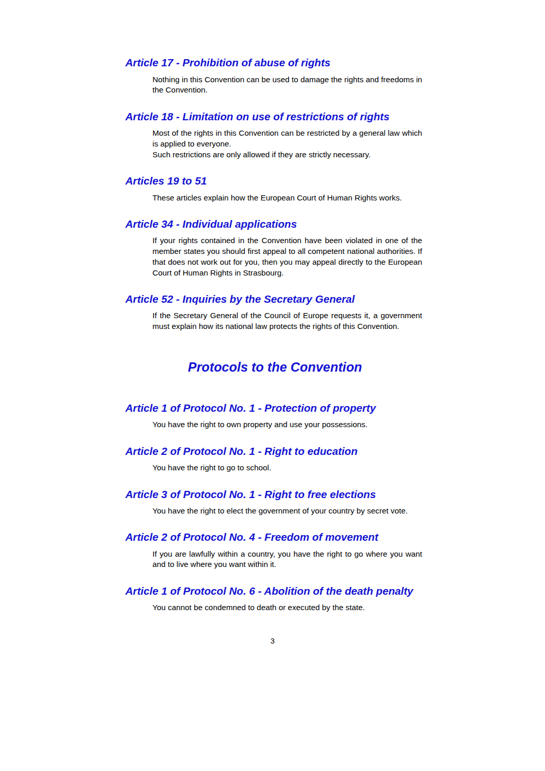Article 17 - Prohibition of abuse of rights
Nothing in this Convention can be used to damage the rights and freedoms in the Convention.
Article 18 - Limitation on use of restrictions of rights
Most of the rights in this Convention can be restricted by a general law which is applied to everyone.
Such restrictions are only allowed if they are strictly necessary.
Articles 19 to 51
These articles explain how the European Court of Human Rights works.
Article 34 - Individual applications
If your rights contained in the Convention have been violated in one of the member states you should first appeal to all competent national authorities. If that does not work out for you, then you may appeal directly to the European Court of Human Rights in Strasbourg.
Article 52 - Inquiries by the Secretary General
If the Secretary General of the Council of Europe requests it, a government must explain how its national law protects the rights of this Convention.
Protocols to the Convention
Article 1 of Protocol No. 1 - Protection of property
You have the right to own property and use your possessions.
Article 2 of Protocol No. 1 - Right to education
You have the right to go to school.
Article 3 of Protocol No. 1 - Right to free elections
You have the right to elect the government of your country by secret vote.
Article 2 of Protocol No. 4 - Freedom of movement
If you are lawfully within a country, you have the right to go where you want and to live where you want within it.
Article 1 of Protocol No. 6 - Abolition of the death penalty
You cannot be condemned to death or executed by the state.
3